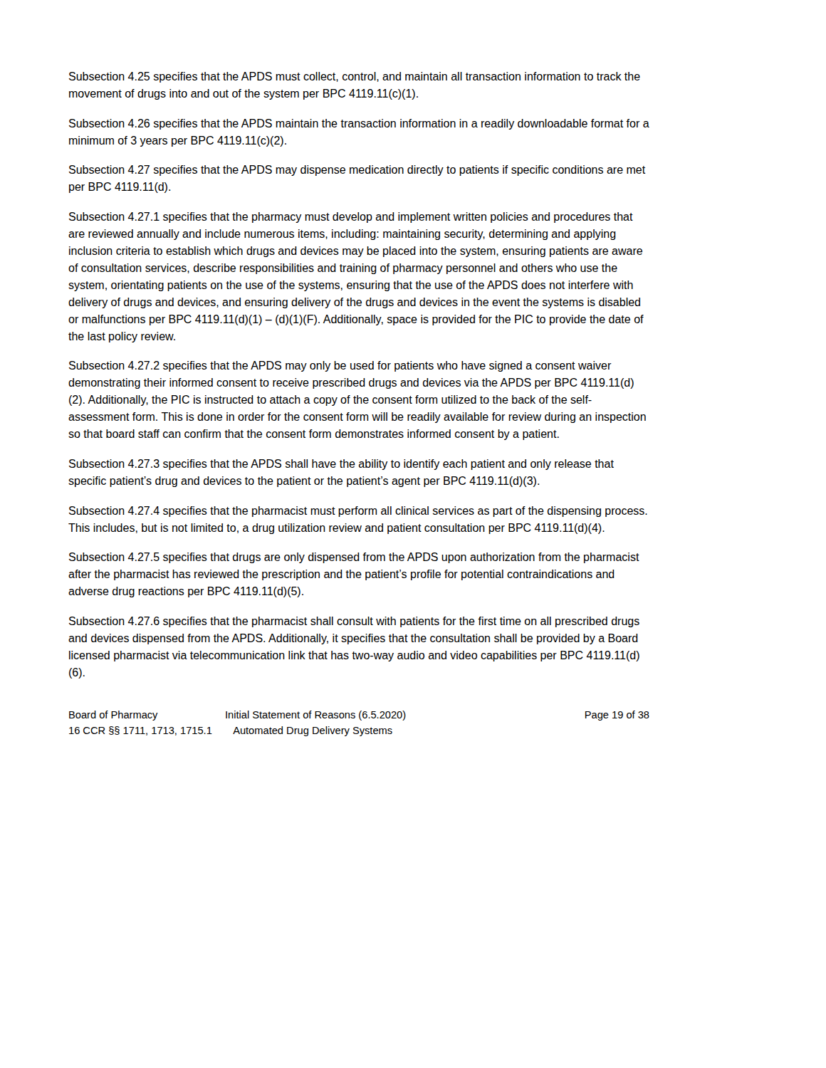Subsection 4.25 specifies that the APDS must collect, control, and maintain all transaction information to track the movement of drugs into and out of the system per BPC 4119.11(c)(1).
Subsection 4.26 specifies that the APDS maintain the transaction information in a readily downloadable format for a minimum of 3 years per BPC 4119.11(c)(2).
Subsection 4.27 specifies that the APDS may dispense medication directly to patients if specific conditions are met per BPC 4119.11(d).
Subsection 4.27.1 specifies that the pharmacy must develop and implement written policies and procedures that are reviewed annually and include numerous items, including: maintaining security, determining and applying inclusion criteria to establish which drugs and devices may be placed into the system, ensuring patients are aware of consultation services, describe responsibilities and training of pharmacy personnel and others who use the system, orientating patients on the use of the systems, ensuring that the use of the APDS does not interfere with delivery of drugs and devices, and ensuring delivery of the drugs and devices in the event the systems is disabled or malfunctions per BPC 4119.11(d)(1) – (d)(1)(F). Additionally, space is provided for the PIC to provide the date of the last policy review.
Subsection 4.27.2 specifies that the APDS may only be used for patients who have signed a consent waiver demonstrating their informed consent to receive prescribed drugs and devices via the APDS per BPC 4119.11(d)(2). Additionally, the PIC is instructed to attach a copy of the consent form utilized to the back of the self-assessment form. This is done in order for the consent form will be readily available for review during an inspection so that board staff can confirm that the consent form demonstrates informed consent by a patient.
Subsection 4.27.3 specifies that the APDS shall have the ability to identify each patient and only release that specific patient’s drug and devices to the patient or the patient’s agent per BPC 4119.11(d)(3).
Subsection 4.27.4 specifies that the pharmacist must perform all clinical services as part of the dispensing process. This includes, but is not limited to, a drug utilization review and patient consultation per BPC 4119.11(d)(4).
Subsection 4.27.5 specifies that drugs are only dispensed from the APDS upon authorization from the pharmacist after the pharmacist has reviewed the prescription and the patient’s profile for potential contraindications and adverse drug reactions per BPC 4119.11(d)(5).
Subsection 4.27.6 specifies that the pharmacist shall consult with patients for the first time on all prescribed drugs and devices dispensed from the APDS. Additionally, it specifies that the consultation shall be provided by a Board licensed pharmacist via telecommunication link that has two-way audio and video capabilities per BPC 4119.11(d)(6).
Board of Pharmacy
Initial Statement of Reasons (6.5.2020)
Page 19 of 38
16 CCR §§ 1711, 1713, 1715.1
Automated Drug Delivery Systems